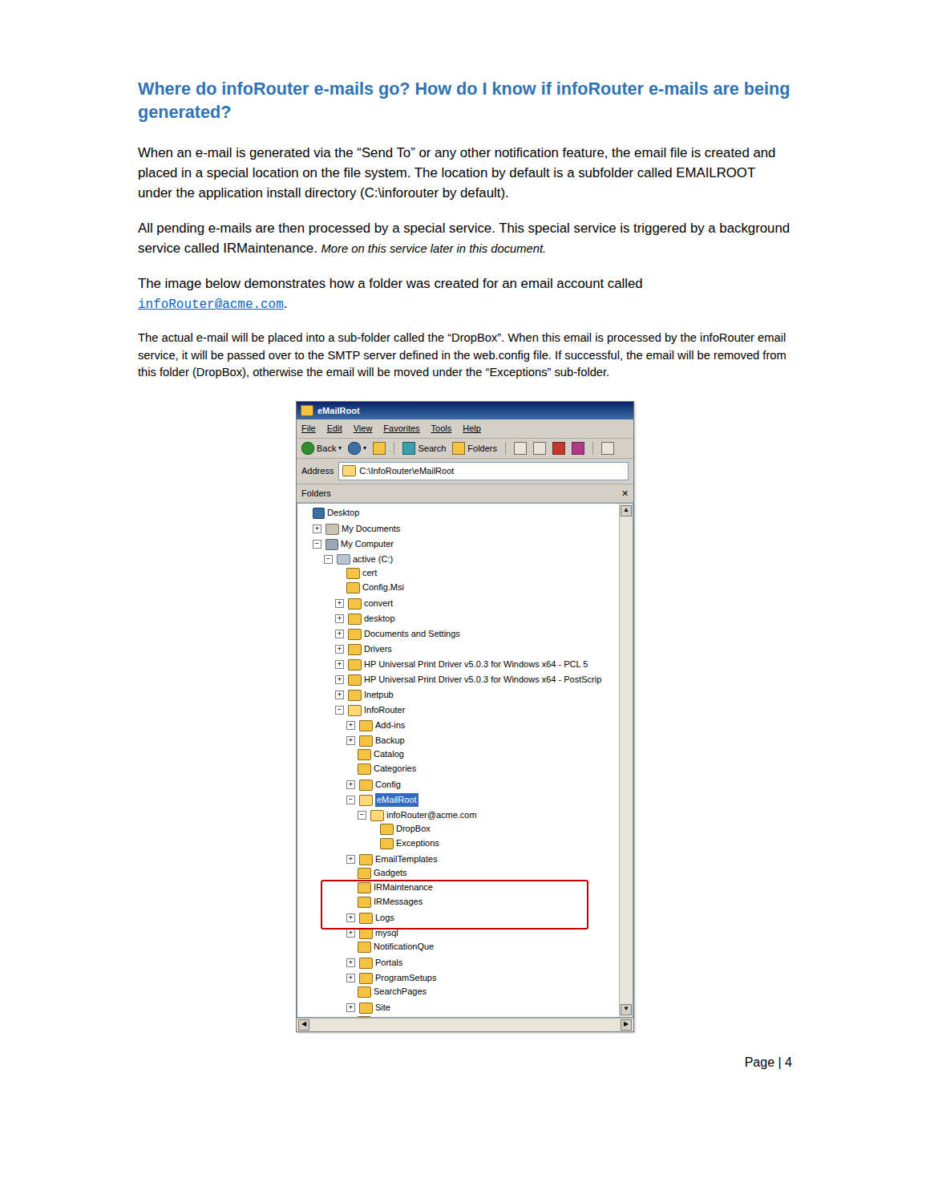Where do infoRouter e-mails go? How do I know if infoRouter e-mails are being generated?
When an e-mail is generated via the “Send To” or any other notification feature, the email file is created and placed in a special location on the file system. The location by default is a subfolder called EMAILROOT under the application install directory (C:\inforouter by default).
All pending e-mails are then processed by a special service. This special service is triggered by a background service called IRMaintenance. More on this service later in this document.
The image below demonstrates how a folder was created for an email account called infoRouter@acme.com.
The actual e-mail will be placed into a sub-folder called the “DropBox”. When this email is processed by the infoRouter email service, it will be passed over to the SMTP server defined in the web.config file. If successful, the email will be removed from this folder (DropBox), otherwise the email will be moved under the “Exceptions” sub-folder.
eMailRoot
File Edit View Favorites Tools Help
Back ▾ ▾ Search Folders
Address C:\InfoRouter\eMailRoot
Folders ✕
Desktop
+ My Documents
− My Computer
− active (C:)
cert
Config.Msi
+ convert
+ desktop
+ Documents and Settings
+ Drivers
+ HP Universal Print Driver v5.0.3 for Windows x64 - PCL 5
+ HP Universal Print Driver v5.0.3 for Windows x64 - PostScrip
+ Inetpub
− InfoRouter
+ Add-ins
+ Backup
Catalog
Categories
+ Config
− eMailRoot
− infoRouter@acme.com
DropBox
Exceptions
+ EmailTemplates
Gadgets
IRMaintenance
IRMessages
+ Logs
+ mysql
NotificationQue
+ Portals
+ ProgramSetups
SearchPages
+ Site
Temp
▲
▼
◀
▶
Page | 4